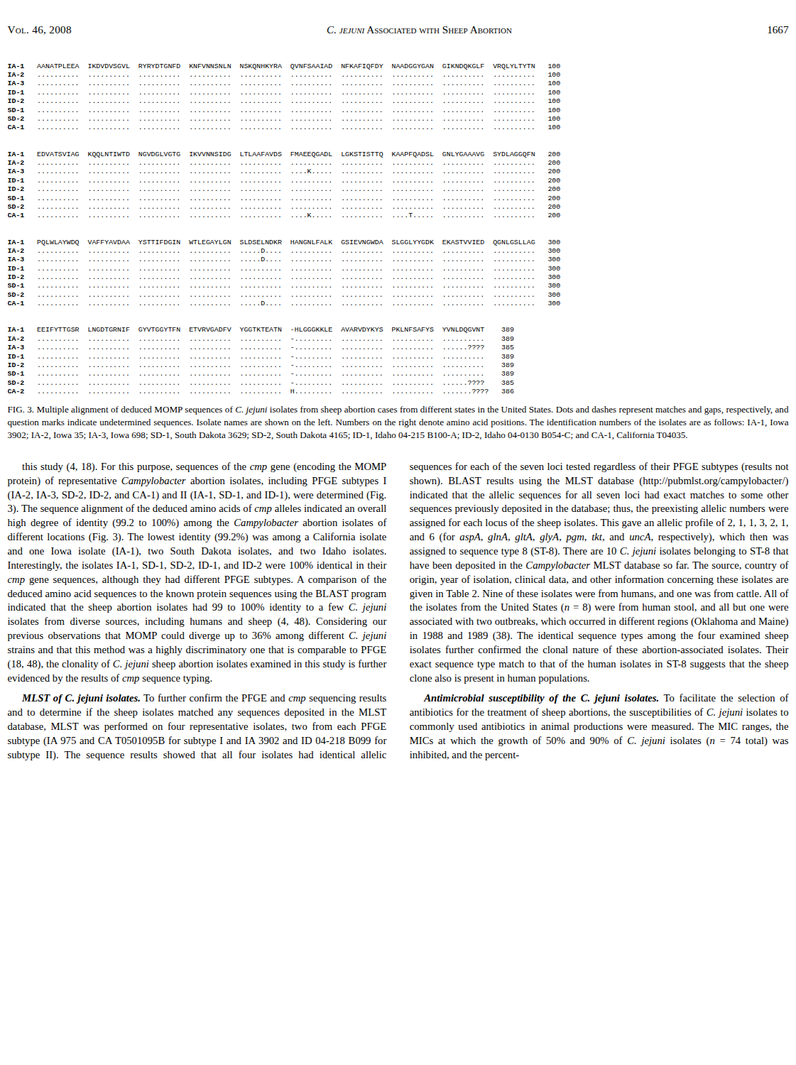Vol. 46, 2008 C. jejuni Associated with Sheep Abortion 1667
IA-1 AANATPLEEA IKDVDVSGVL RYRYDTGNFD KNFVNNSNLN NSKQNHKYRA QVNFSAAIAD NFKAFIQFDY NAADGGYGAN GIKNDQKGLF VRQLYLTYTN 100 IA-2 .......... .......... .......... .......... .......... .......... .......... .......... .......... .......... 100 IA-3 .......... .......... .......... .......... .......... .......... .......... .......... .......... .......... 100 ID-1 .......... .......... .......... .......... .......... .......... .......... .......... .......... .......... 100 ID-2 .......... .......... .......... .......... .......... .......... .......... .......... .......... .......... 100 SD-1 .......... .......... .......... .......... .......... .......... .......... .......... .......... .......... 100 SD-2 .......... .......... .......... .......... .......... .......... .......... .......... .......... .......... 100 CA-1 .......... .......... .......... .......... .......... .......... .......... .......... .......... .......... 100 IA-1 EDVATSVIAG KQQLNTIWTD NGVDGLVGTG IKVVNNSIDG LTLAAFAVDS FMAEEQGADL LGKSTISTTQ KAAPFQADSL GNLYGAAAVG SYDLAGGQFN 200 IA-2 .......... .......... .......... .......... .......... .......... .......... .......... .......... .......... 200 IA-3 .......... .......... .......... .......... .......... ....K..... .......... .......... .......... .......... 200 ID-1 .......... .......... .......... .......... .......... .......... .......... .......... .......... .......... 200 ID-2 .......... .......... .......... .......... .......... .......... .......... .......... .......... .......... 200 SD-1 .......... .......... .......... .......... .......... .......... .......... .......... .......... .......... 200 SD-2 .......... .......... .......... .......... .......... .......... .......... .......... .......... .......... 200 CA-1 .......... .......... .......... .......... .......... ....K..... .......... ....T..... .......... .......... 200 IA-1 PQLWLAYWDQ VAFFYAVDAA YSTTIFDGIN WTLEGAYLGN SLDSELNDKR HANGNLFALK GSIEVNGWDA SLGGLYYGDK EKASTVVIED QGNLGSLLAG 300 IA-2 .......... .......... .......... .......... .....D.... .......... .......... .......... .......... .......... 300 IA-3 .......... .......... .......... .......... .....D.... .......... .......... .......... .......... .......... 300 ID-1 .......... .......... .......... .......... .......... .......... .......... .......... .......... .......... 300 ID-2 .......... .......... .......... .......... .......... .......... .......... .......... .......... .......... 300 SD-1 .......... .......... .......... .......... .......... .......... .......... .......... .......... .......... 300 SD-2 .......... .......... .......... .......... .......... .......... .......... .......... .......... .......... 300 CA-1 .......... .......... .......... .......... .....D.... .......... .......... .......... .......... .......... 300 IA-1 EEIFYTTGSR LNGDTGRNIF GYVTGGYTFN ETVRVGADFV YGGTKTEATN -HLGGGKKLE AVARVDYKYS PKLNFSAFYS YVNLDQGVNT 389 IA-2 .......... .......... .......... .......... .......... -......... .......... .......... .......... 389 IA-3 .......... .......... .......... .......... .......... -......... .......... .......... ......???? 385 ID-1 .......... .......... .......... .......... .......... -......... .......... .......... .......... 389 ID-2 .......... .......... .......... .......... .......... -......... .......... .......... .......... 389 SD-1 .......... .......... .......... .......... .......... -......... .......... .......... .......... 389 SD-2 .......... .......... .......... .......... .......... -......... .......... .......... ......???? 385 CA-2 .......... .......... .......... .......... .......... H......... .......... .......... .......???? 386
FIG. 3. Multiple alignment of deduced MOMP sequences of C. jejuni isolates from sheep abortion cases from different states in the United States. Dots and dashes represent matches and gaps, respectively, and question marks indicate undetermined sequences. Isolate names are shown on the left. Numbers on the right denote amino acid positions. The identification numbers of the isolates are as follows: IA-1, Iowa 3902; IA-2, Iowa 35; IA-3, Iowa 698; SD-1, South Dakota 3629; SD-2, South Dakota 4165; ID-1, Idaho 04-215 B100-A; ID-2, Idaho 04-0130 B054-C; and CA-1, California T04035.
this study (4, 18). For this purpose, sequences of the cmp gene (encoding the MOMP protein) of representative Campylobacter abortion isolates, including PFGE subtypes I (IA-2, IA-3, SD-2, ID-2, and CA-1) and II (IA-1, SD-1, and ID-1), were determined (Fig. 3). The sequence alignment of the deduced amino acids of cmp alleles indicated an overall high degree of identity (99.2 to 100%) among the Campylobacter abortion isolates of different locations (Fig. 3). The lowest identity (99.2%) was among a California isolate and one Iowa isolate (IA-1), two South Dakota isolates, and two Idaho isolates. Interestingly, the isolates IA-1, SD-1, SD-2, ID-1, and ID-2 were 100% identical in their cmp gene sequences, although they had different PFGE subtypes. A comparison of the deduced amino acid sequences to the known protein sequences using the BLAST program indicated that the sheep abortion isolates had 99 to 100% identity to a few C. jejuni isolates from diverse sources, including humans and sheep (4, 48). Considering our previous observations that MOMP could diverge up to 36% among different C. jejuni strains and that this method was a highly discriminatory one that is comparable to PFGE (18, 48), the clonality of C. jejuni sheep abortion isolates examined in this study is further evidenced by the results of cmp sequence typing.
MLST of C. jejuni isolates. To further confirm the PFGE and cmp sequencing results and to determine if the sheep isolates matched any sequences deposited in the MLST database, MLST was performed on four representative isolates, two from each PFGE subtype (IA 975 and CA T0501095B for subtype I and IA 3902 and ID 04-218 B099 for subtype II). The sequence results showed that all four isolates had identical allelic sequences for each of the seven loci tested regardless of their PFGE subtypes (results not shown). BLAST results using the MLST database (http://pubmlst.org/campylobacter/) indicated that the allelic sequences for all seven loci had exact matches to some other sequences previously deposited in the database; thus, the preexisting allelic numbers were assigned for each locus of the sheep isolates. This gave an allelic profile of 2, 1, 1, 3, 2, 1, and 6 (for aspA, glnA, gltA, glyA, pgm, tkt, and uncA, respectively), which then was assigned to sequence type 8 (ST-8). There are 10 C. jejuni isolates belonging to ST-8 that have been deposited in the Campylobacter MLST database so far. The source, country of origin, year of isolation, clinical data, and other information concerning these isolates are given in Table 2. Nine of these isolates were from humans, and one was from cattle. All of the isolates from the United States (n = 8) were from human stool, and all but one were associated with two outbreaks, which occurred in different regions (Oklahoma and Maine) in 1988 and 1989 (38). The identical sequence types among the four examined sheep isolates further confirmed the clonal nature of these abortion-associated isolates. Their exact sequence type match to that of the human isolates in ST-8 suggests that the sheep clone also is present in human populations.
Antimicrobial susceptibility of the C. jejuni isolates. To facilitate the selection of antibiotics for the treatment of sheep abortions, the susceptibilities of C. jejuni isolates to commonly used antibiotics in animal productions were measured. The MIC ranges, the MICs at which the growth of 50% and 90% of C. jejuni isolates (n = 74 total) was inhibited, and the percent-